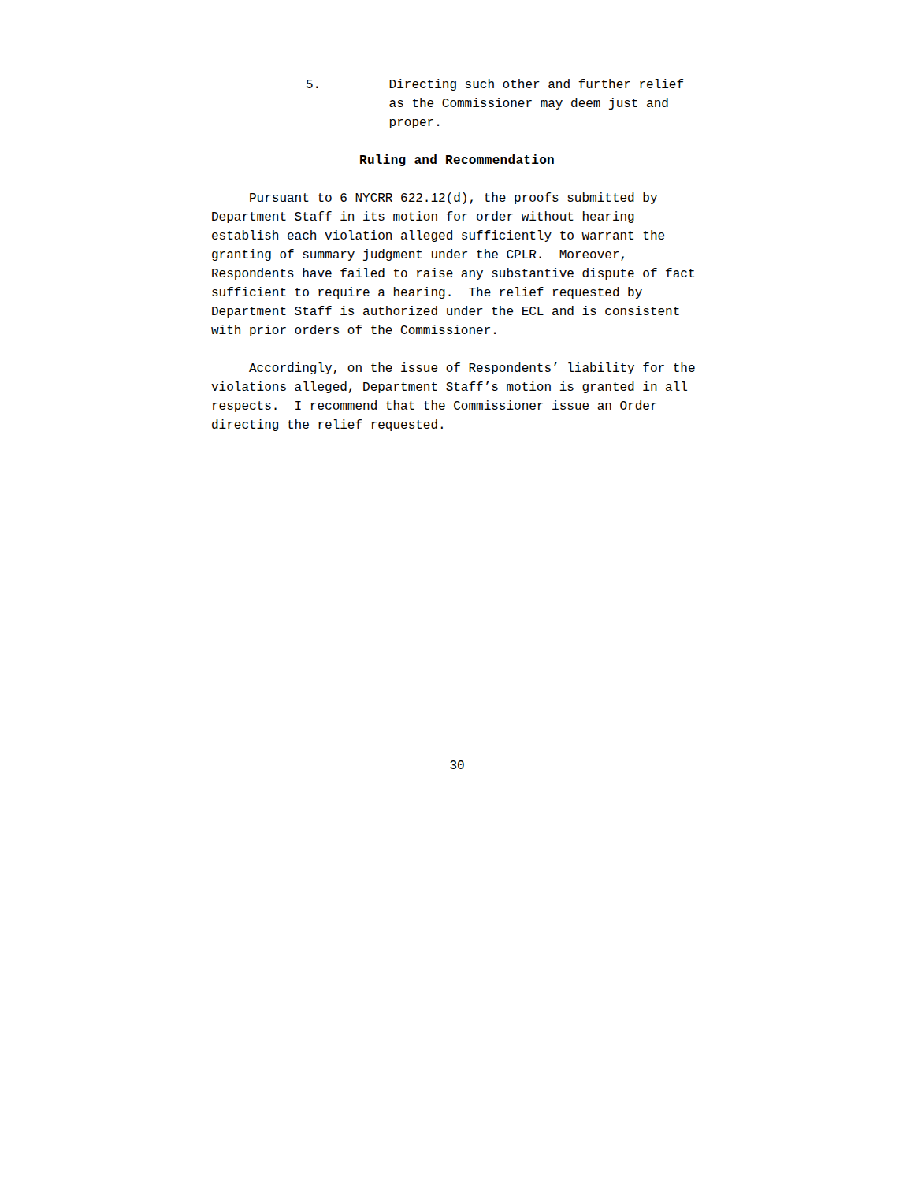5. Directing such other and further relief as the Commissioner may deem just and proper.
Ruling and Recommendation
Pursuant to 6 NYCRR 622.12(d), the proofs submitted by Department Staff in its motion for order without hearing establish each violation alleged sufficiently to warrant the granting of summary judgment under the CPLR. Moreover, Respondents have failed to raise any substantive dispute of fact sufficient to require a hearing. The relief requested by Department Staff is authorized under the ECL and is consistent with prior orders of the Commissioner.
Accordingly, on the issue of Respondents’ liability for the violations alleged, Department Staff’s motion is granted in all respects. I recommend that the Commissioner issue an Order directing the relief requested.
30